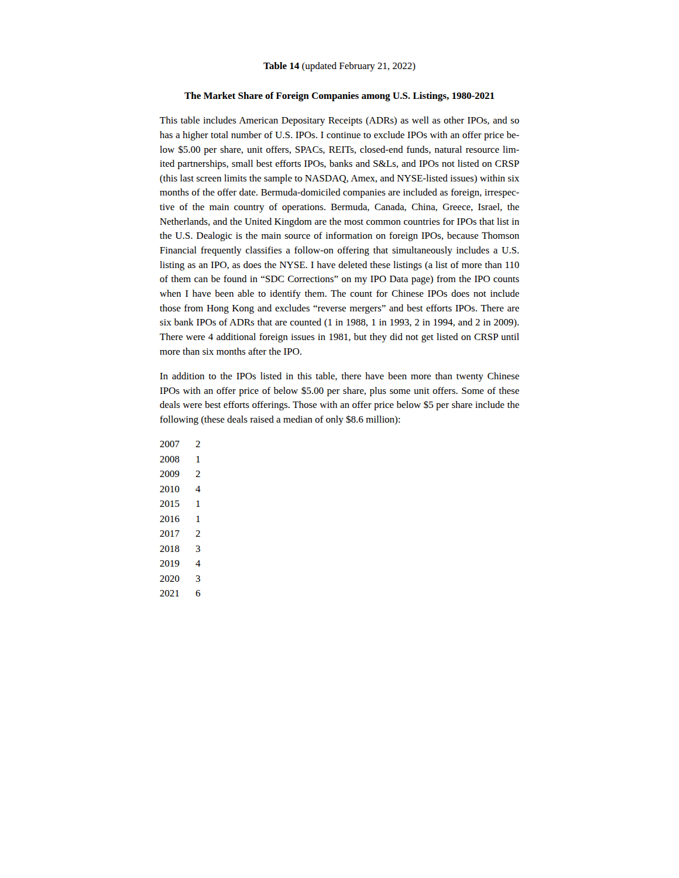Table 14 (updated February 21, 2022)
The Market Share of Foreign Companies among U.S. Listings, 1980-2021
This table includes American Depositary Receipts (ADRs) as well as other IPOs, and so has a higher total number of U.S. IPOs. I continue to exclude IPOs with an offer price below $5.00 per share, unit offers, SPACs, REITs, closed-end funds, natural resource limited partnerships, small best efforts IPOs, banks and S&Ls, and IPOs not listed on CRSP (this last screen limits the sample to NASDAQ, Amex, and NYSE-listed issues) within six months of the offer date. Bermuda-domiciled companies are included as foreign, irrespective of the main country of operations. Bermuda, Canada, China, Greece, Israel, the Netherlands, and the United Kingdom are the most common countries for IPOs that list in the U.S. Dealogic is the main source of information on foreign IPOs, because Thomson Financial frequently classifies a follow-on offering that simultaneously includes a U.S. listing as an IPO, as does the NYSE. I have deleted these listings (a list of more than 110 of them can be found in “SDC Corrections” on my IPO Data page) from the IPO counts when I have been able to identify them. The count for Chinese IPOs does not include those from Hong Kong and excludes “reverse mergers” and best efforts IPOs. There are six bank IPOs of ADRs that are counted (1 in 1988, 1 in 1993, 2 in 1994, and 2 in 2009). There were 4 additional foreign issues in 1981, but they did not get listed on CRSP until more than six months after the IPO.
In addition to the IPOs listed in this table, there have been more than twenty Chinese IPOs with an offer price of below $5.00 per share, plus some unit offers. Some of these deals were best efforts offerings. Those with an offer price below $5 per share include the following (these deals raised a median of only $8.6 million):
| 2007 | 2 |
| 2008 | 1 |
| 2009 | 2 |
| 2010 | 4 |
| 2015 | 1 |
| 2016 | 1 |
| 2017 | 2 |
| 2018 | 3 |
| 2019 | 4 |
| 2020 | 3 |
| 2021 | 6 |